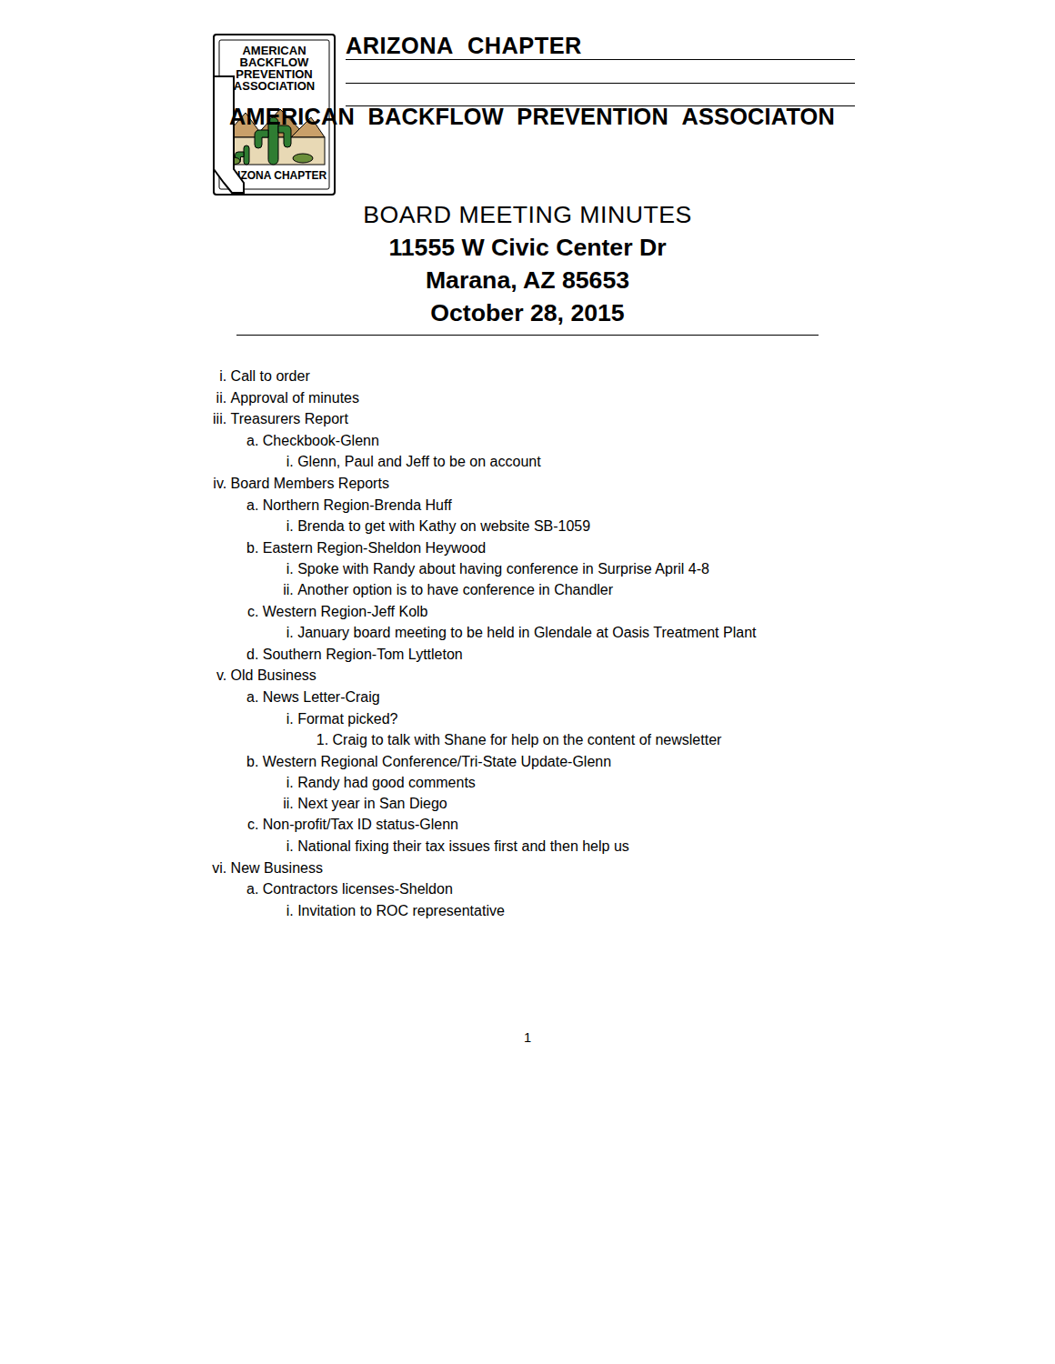AMERICAN BACKFLOW PREVENTION ASSOCIATION ARIZONA CHAPTER
ARIZONA CHAPTER
AMERICAN BACKFLOW PREVENTION ASSOCIATON
BOARD MEETING MINUTES
11555 W Civic Center Dr
Marana, AZ 85653
October 28, 2015
Call to order
Approval of minutes
Treasurers Report
Checkbook-Glenn
Glenn, Paul and Jeff to be on account
Board Members Reports
Northern Region-Brenda Huff
Brenda to get with Kathy on website SB-1059
Eastern Region-Sheldon Heywood
Spoke with Randy about having conference in Surprise April 4-8
Another option is to have conference in Chandler
Western Region-Jeff Kolb
January board meeting to be held in Glendale at Oasis Treatment Plant
Southern Region-Tom Lyttleton
Old Business
News Letter-Craig
Format picked?
Craig to talk with Shane for help on the content of newsletter
Western Regional Conference/Tri-State Update-Glenn
Randy had good comments
Next year in San Diego
Non-profit/Tax ID status-Glenn
National fixing their tax issues first and then help us
New Business
Contractors licenses-Sheldon
Invitation to ROC representative
1